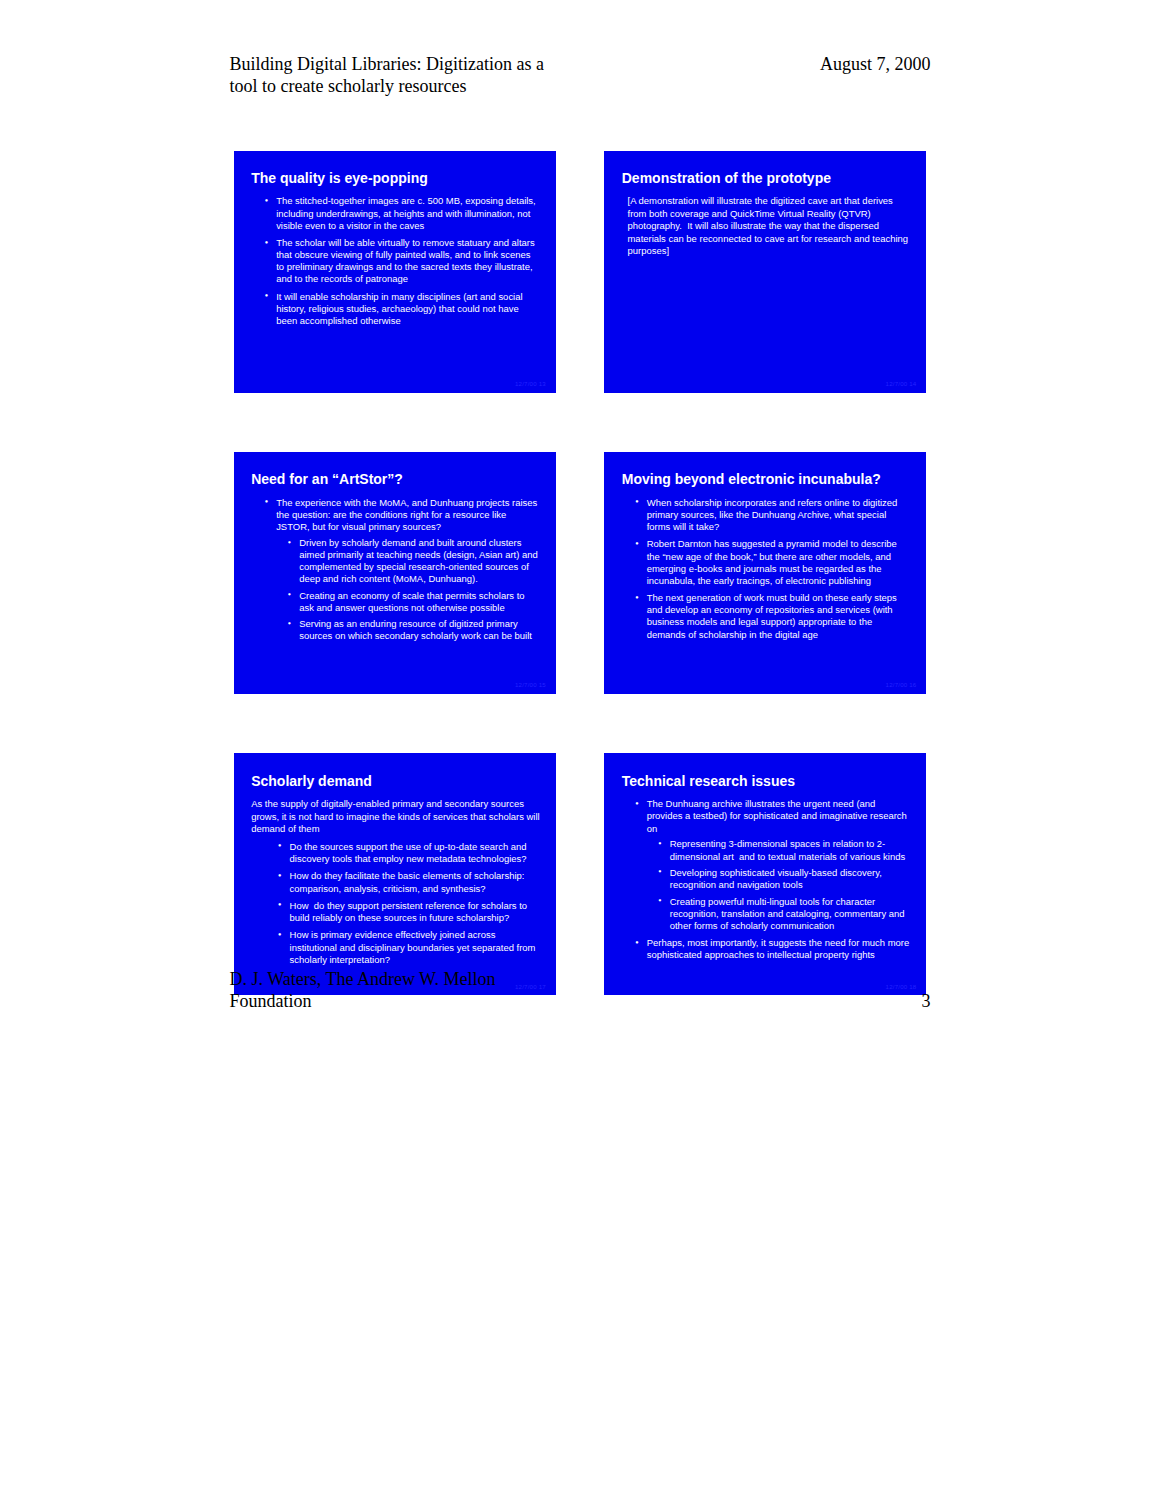Building Digital Libraries: Digitization as a
tool to create scholarly resources
August 7, 2000
The quality is eye-popping
The stitched-together images are c. 500 MB, exposing details, including underdrawings, at heights and with illumination, not visible even to a visitor in the caves
The scholar will be able virtually to remove statuary and altars that obscure viewing of fully painted walls, and to link scenes to preliminary drawings and to the sacred texts they illustrate, and to the records of patronage
It will enable scholarship in many disciplines (art and social history, religious studies, archaeology) that could not have been accomplished otherwise
12/7/00 13
Demonstration of the prototype
[A demonstration will illustrate the digitized cave art that derives from both coverage and QuickTime Virtual Reality (QTVR) photography. It will also illustrate the way that the dispersed materials can be reconnected to cave art for research and teaching purposes]
12/7/00 14
Need for an “ArtStor”?
The experience with the MoMA, and Dunhuang projects raises the question: are the conditions right for a resource like JSTOR, but for visual primary sources?
Driven by scholarly demand and built around clusters aimed primarily at teaching needs (design, Asian art) and complemented by special research-oriented sources of deep and rich content (MoMA, Dunhuang).
Creating an economy of scale that permits scholars to ask and answer questions not otherwise possible
Serving as an enduring resource of digitized primary sources on which secondary scholarly work can be built
12/7/00 15
Moving beyond electronic incunabula?
When scholarship incorporates and refers online to digitized primary sources, like the Dunhuang Archive, what special forms will it take?
Robert Darnton has suggested a pyramid model to describe the “new age of the book,” but there are other models, and emerging e-books and journals must be regarded as the incunabula, the early tracings, of electronic publishing
The next generation of work must build on these early steps and develop an economy of repositories and services (with business models and legal support) appropriate to the demands of scholarship in the digital age
12/7/00 16
Scholarly demand
As the supply of digitally-enabled primary and secondary sources grows, it is not hard to imagine the kinds of services that scholars will demand of them
Do the sources support the use of up-to-date search and discovery tools that employ new metadata technologies?
How do they facilitate the basic elements of scholarship: comparison, analysis, criticism, and synthesis?
How do they support persistent reference for scholars to build reliably on these sources in future scholarship?
How is primary evidence effectively joined across institutional and disciplinary boundaries yet separated from scholarly interpretation?
12/7/00 17
Technical research issues
The Dunhuang archive illustrates the urgent need (and provides a testbed) for sophisticated and imaginative research on
Representing 3-dimensional spaces in relation to 2-dimensional art and to textual materials of various kinds
Developing sophisticated visually-based discovery, recognition and navigation tools
Creating powerful multi-lingual tools for character recognition, translation and cataloging, commentary and other forms of scholarly communication
Perhaps, most importantly, it suggests the need for much more sophisticated approaches to intellectual property rights
12/7/00 18
D. J. Waters, The Andrew W. Mellon
Foundation
3